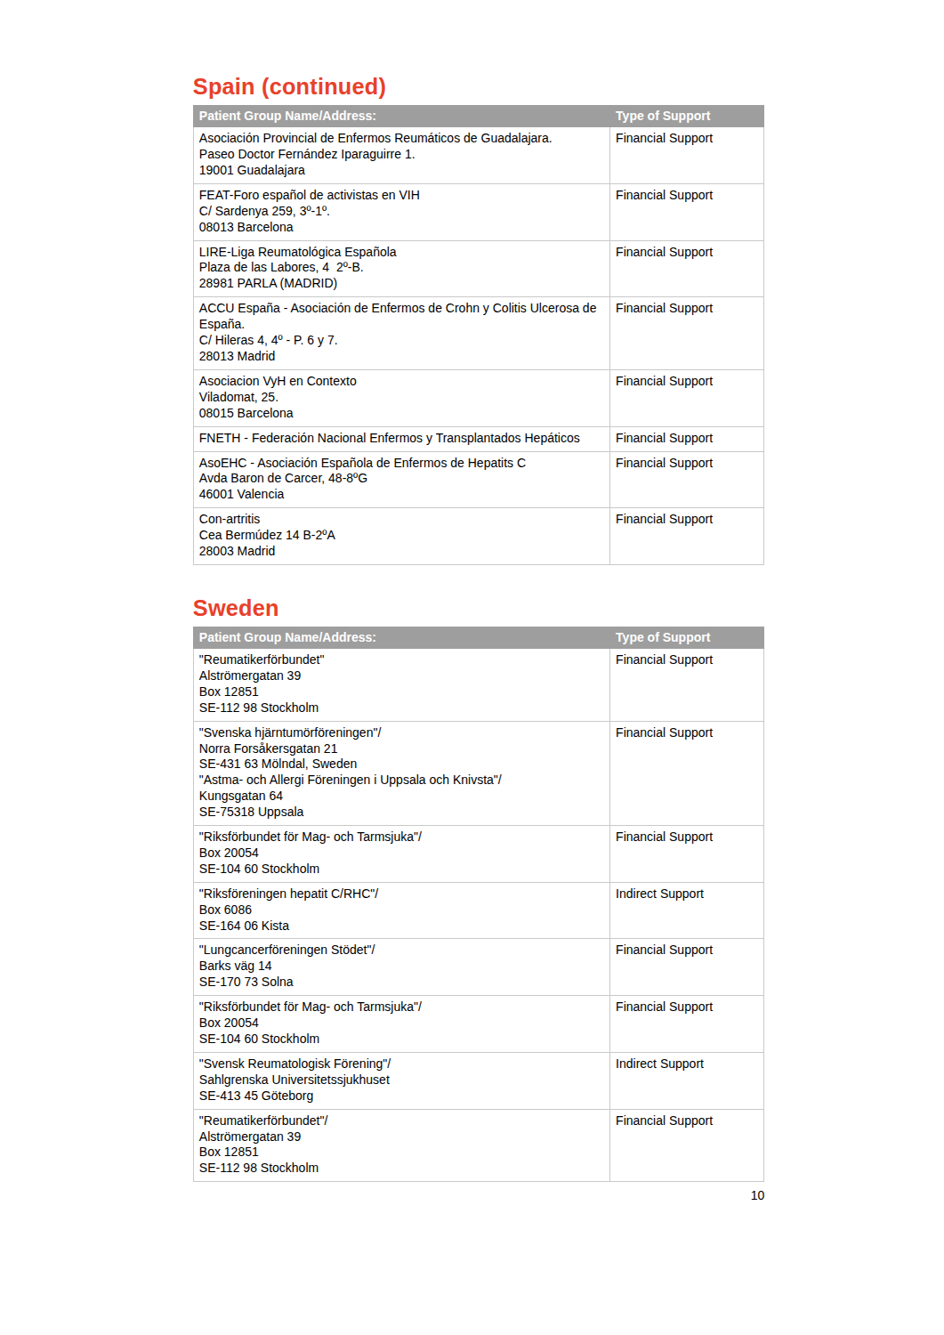Spain (continued)
| Patient Group Name/Address: | Type of Support |
| --- | --- |
| Asociación Provincial de Enfermos Reumáticos de Guadalajara. Paseo Doctor Fernández Iparaguirre 1. 19001 Guadalajara | Financial Support |
| FEAT-Foro español de activistas en VIH C/ Sardenya 259, 3º-1º. 08013 Barcelona | Financial Support |
| LIRE-Liga Reumatológica Española Plaza de las Labores, 4 2º-B. 28981 PARLA (MADRID) | Financial Support |
| ACCU España - Asociación de Enfermos de Crohn y Colitis Ulcerosa de España. C/ Hileras 4, 4º - P. 6 y 7. 28013 Madrid | Financial Support |
| Asociacion VyH en Contexto Viladomat, 25. 08015 Barcelona | Financial Support |
| FNETH - Federación Nacional Enfermos y Transplantados Hepáticos | Financial Support |
| AsoEHC - Asociación Española de Enfermos de Hepatits C Avda Baron de Carcer, 48-8ºG 46001 Valencia | Financial Support |
| Con-artritis Cea Bermúdez 14 B-2ºA 28003 Madrid | Financial Support |
Sweden
| Patient Group Name/Address: | Type of Support |
| --- | --- |
| "Reumatikerförbundet" Alströmergatan 39 Box 12851 SE-112 98 Stockholm | Financial Support |
| "Svenska hjärntumörföreningen"/ Norra Forsåkersgatan 21 SE-431 63 Mölndal, Sweden "Astma- och Allergi Föreningen i Uppsala och Knivsta"/ Kungsgatan 64 SE-75318 Uppsala | Financial Support |
| "Riksförbundet för Mag- och Tarmsjuka"/ Box 20054 SE-104 60 Stockholm | Financial Support |
| "Riksföreningen hepatit C/RHC"/ Box 6086 SE-164 06 Kista | Indirect Support |
| "Lungcancerföreningen Stödet"/ Barks väg 14 SE-170 73 Solna | Financial Support |
| "Riksförbundet för Mag- och Tarmsjuka"/ Box 20054 SE-104 60 Stockholm | Financial Support |
| "Svensk Reumatologisk Förening"/ Sahlgrenska Universitetssjukhuset SE-413 45 Göteborg | Indirect Support |
| "Reumatikerförbundet"/ Alströmergatan 39 Box 12851 SE-112 98 Stockholm | Financial Support |
10